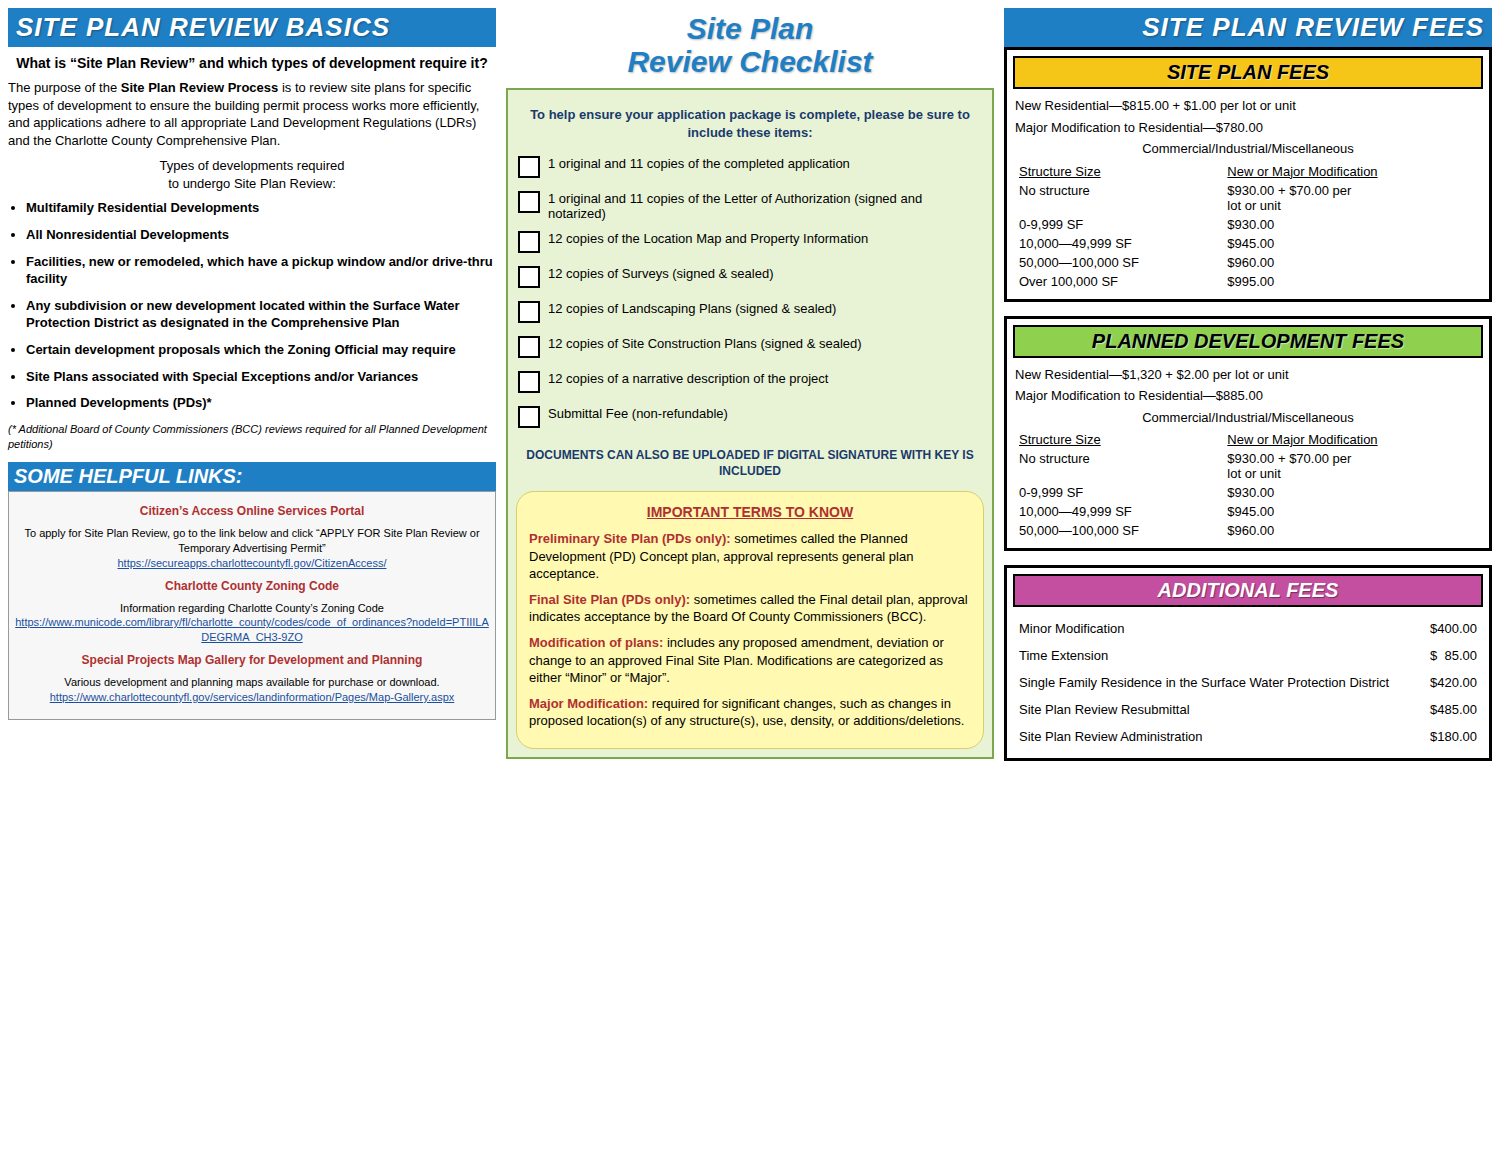SITE PLAN REVIEW BASICS
What is “Site Plan Review” and which types of development require it?
The purpose of the Site Plan Review Process is to review site plans for specific types of development to ensure the building permit process works more efficiently, and applications adhere to all appropriate Land Development Regulations (LDRs) and the Charlotte County Comprehensive Plan.
Types of developments required
to undergo Site Plan Review:
Multifamily Residential Developments
All Nonresidential Developments
Facilities, new or remodeled, which have a pickup window and/or drive-thru facility
Any subdivision or new development located within the Surface Water Protection District as designated in the Comprehensive Plan
Certain development proposals which the Zoning Official may require
Site Plans associated with Special Exceptions and/or Variances
Planned Developments (PDs)*
(* Additional Board of County Commissioners (BCC) reviews required for all Planned Development petitions)
SOME HELPFUL LINKS:
Citizen’s Access Online Services Portal
To apply for Site Plan Review, go to the link below and click “APPLY FOR Site Plan Review or Temporary Advertising Permit”
https://secureapps.charlottecountyfl.gov/CitizenAccess/
Charlotte County Zoning Code
Information regarding Charlotte County’s Zoning Code
https://www.municode.com/library/fl/charlotte_county/codes/code_of_ordinances?nodeId=PTIIILADEGRMA_CH3-9ZO
Special Projects Map Gallery for Development and Planning
Various development and planning maps available for purchase or download.
https://www.charlottecountyfl.gov/services/landinformation/Pages/Map-Gallery.aspx
Site Plan
Review Checklist
To help ensure your application package is complete, please be sure to include these items:
| | 1 original and 11 copies of the completed application |
| | 1 original and 11 copies of the Letter of Authorization (signed and notarized) |
| | 12 copies of the Location Map and Property Information |
| | 12 copies of Surveys (signed & sealed) |
| | 12 copies of Landscaping Plans (signed & sealed) |
| | 12 copies of Site Construction Plans (signed & sealed) |
| | 12 copies of a narrative description of the project |
| | Submittal Fee (non-refundable) |
DOCUMENTS CAN ALSO BE UPLOADED IF DIGITAL SIGNATURE WITH KEY IS INCLUDED
IMPORTANT TERMS TO KNOW
Preliminary Site Plan (PDs only): sometimes called the Planned Development (PD) Concept plan, approval represents general plan acceptance.
Final Site Plan (PDs only): sometimes called the Final detail plan, approval indicates acceptance by the Board Of County Commissioners (BCC).
Modification of plans: includes any proposed amendment, deviation or change to an approved Final Site Plan. Modifications are categorized as either “Minor” or “Major”.
Major Modification: required for significant changes, such as changes in proposed location(s) of any structure(s), use, density, or additions/deletions.
SITE PLAN REVIEW FEES
SITE PLAN FEES
New Residential—$815.00 + $1.00 per lot or unit
Major Modification to Residential—$780.00
Commercial/Industrial/Miscellaneous
| Structure Size | New or Major Modification |
| --- | --- |
| No structure | $930.00 + $70.00 per lot or unit |
| 0-9,999 SF | $930.00 |
| 10,000—49,999 SF | $945.00 |
| 50,000—100,000 SF | $960.00 |
| Over 100,000 SF | $995.00 |
PLANNED DEVELOPMENT FEES
New Residential—$1,320 + $2.00 per lot or unit
Major Modification to Residential—$885.00
Commercial/Industrial/Miscellaneous
| Structure Size | New or Major Modification |
| --- | --- |
| No structure | $930.00 + $70.00 per lot or unit |
| 0-9,999 SF | $930.00 |
| 10,000—49,999 SF | $945.00 |
| 50,000—100,000 SF | $960.00 |
ADDITIONAL FEES
| Minor Modification | $400.00 |
| Time Extension | $ 85.00 |
| Single Family Residence in the Surface Water Protection District | $420.00 |
| Site Plan Review Resubmittal | $485.00 |
| Site Plan Review Administration | $180.00 |